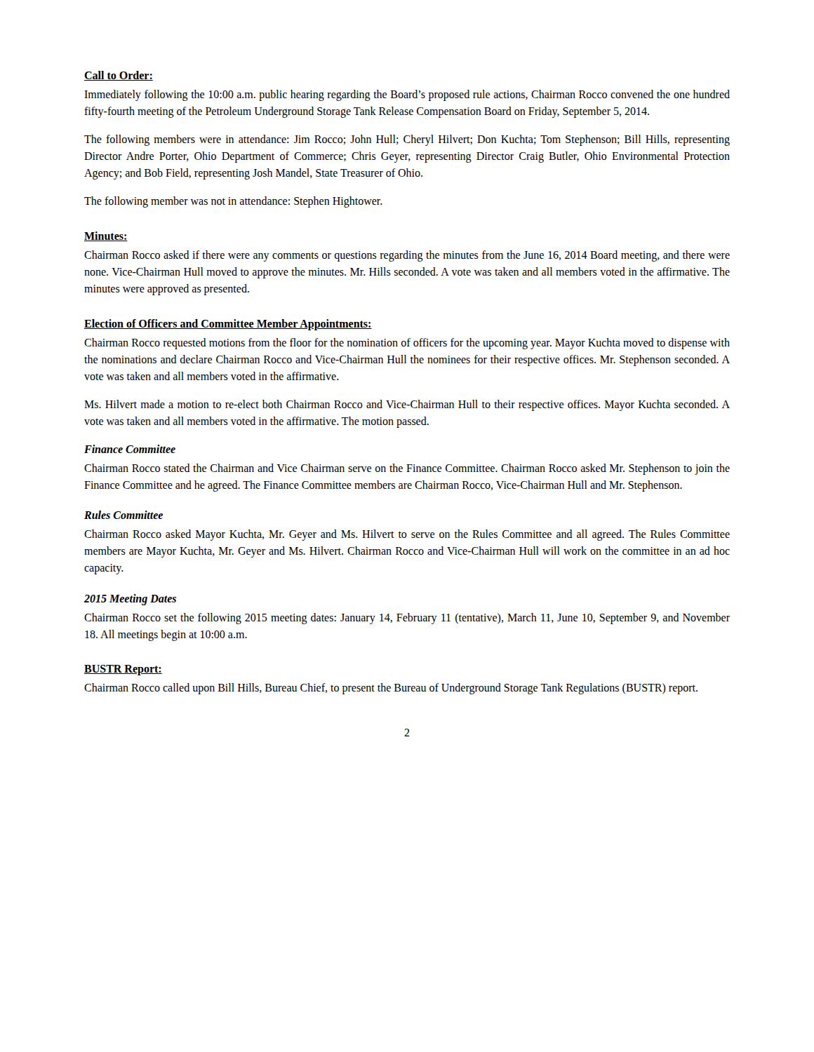Call to Order:
Immediately following the 10:00 a.m. public hearing regarding the Board’s proposed rule actions, Chairman Rocco convened the one hundred fifty-fourth meeting of the Petroleum Underground Storage Tank Release Compensation Board on Friday, September 5, 2014.
The following members were in attendance: Jim Rocco; John Hull; Cheryl Hilvert; Don Kuchta; Tom Stephenson; Bill Hills, representing Director Andre Porter, Ohio Department of Commerce; Chris Geyer, representing Director Craig Butler, Ohio Environmental Protection Agency; and Bob Field, representing Josh Mandel, State Treasurer of Ohio.
The following member was not in attendance: Stephen Hightower.
Minutes:
Chairman Rocco asked if there were any comments or questions regarding the minutes from the June 16, 2014 Board meeting, and there were none. Vice-Chairman Hull moved to approve the minutes. Mr. Hills seconded. A vote was taken and all members voted in the affirmative. The minutes were approved as presented.
Election of Officers and Committee Member Appointments:
Chairman Rocco requested motions from the floor for the nomination of officers for the upcoming year. Mayor Kuchta moved to dispense with the nominations and declare Chairman Rocco and Vice-Chairman Hull the nominees for their respective offices. Mr. Stephenson seconded. A vote was taken and all members voted in the affirmative.
Ms. Hilvert made a motion to re-elect both Chairman Rocco and Vice-Chairman Hull to their respective offices. Mayor Kuchta seconded. A vote was taken and all members voted in the affirmative. The motion passed.
Finance Committee
Chairman Rocco stated the Chairman and Vice Chairman serve on the Finance Committee. Chairman Rocco asked Mr. Stephenson to join the Finance Committee and he agreed. The Finance Committee members are Chairman Rocco, Vice-Chairman Hull and Mr. Stephenson.
Rules Committee
Chairman Rocco asked Mayor Kuchta, Mr. Geyer and Ms. Hilvert to serve on the Rules Committee and all agreed. The Rules Committee members are Mayor Kuchta, Mr. Geyer and Ms. Hilvert. Chairman Rocco and Vice-Chairman Hull will work on the committee in an ad hoc capacity.
2015 Meeting Dates
Chairman Rocco set the following 2015 meeting dates: January 14, February 11 (tentative), March 11, June 10, September 9, and November 18. All meetings begin at 10:00 a.m.
BUSTR Report:
Chairman Rocco called upon Bill Hills, Bureau Chief, to present the Bureau of Underground Storage Tank Regulations (BUSTR) report.
2